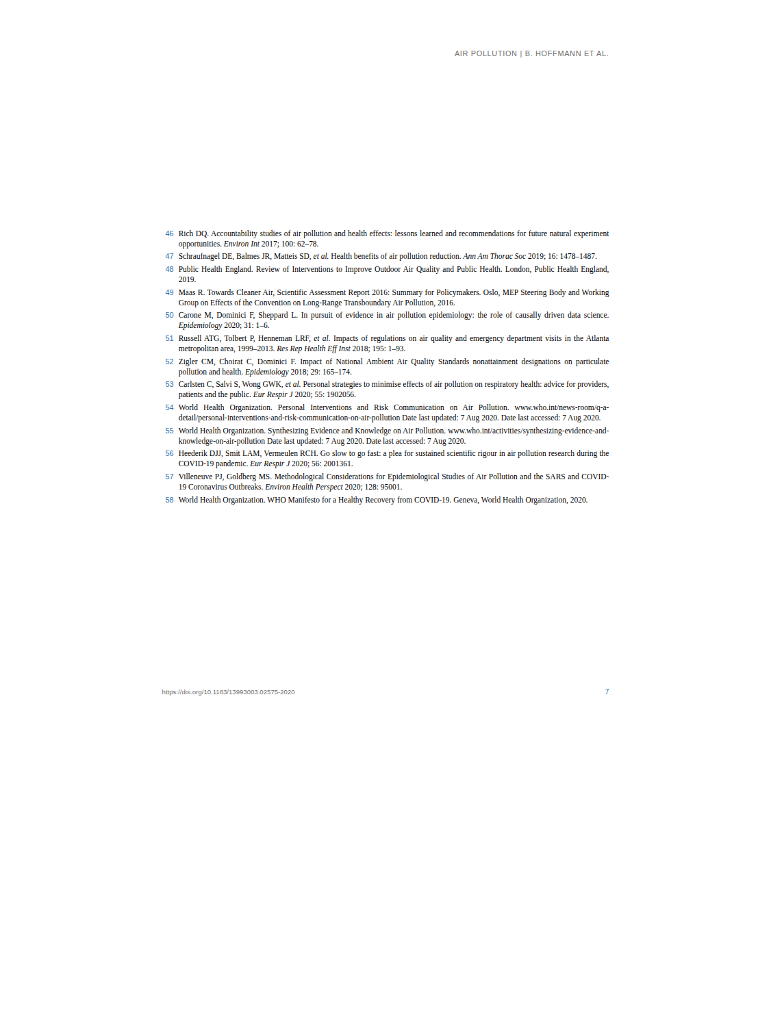Air pollution|B. Hoffmann et al.
46 Rich DQ. Accountability studies of air pollution and health effects: lessons learned and recommendations for future natural experiment opportunities. Environ Int 2017; 100: 62–78.
47 Schraufnagel DE, Balmes JR, Matteis SD, et al. Health benefits of air pollution reduction. Ann Am Thorac Soc 2019; 16: 1478–1487.
48 Public Health England. Review of Interventions to Improve Outdoor Air Quality and Public Health. London, Public Health England, 2019.
49 Maas R. Towards Cleaner Air, Scientific Assessment Report 2016: Summary for Policymakers. Oslo, MEP Steering Body and Working Group on Effects of the Convention on Long-Range Transboundary Air Pollution, 2016.
50 Carone M, Dominici F, Sheppard L. In pursuit of evidence in air pollution epidemiology: the role of causally driven data science. Epidemiology 2020; 31: 1–6.
51 Russell ATG, Tolbert P, Henneman LRF, et al. Impacts of regulations on air quality and emergency department visits in the Atlanta metropolitan area, 1999–2013. Res Rep Health Eff Inst 2018; 195: 1–93.
52 Zigler CM, Choirat C, Dominici F. Impact of National Ambient Air Quality Standards nonattainment designations on particulate pollution and health. Epidemiology 2018; 29: 165–174.
53 Carlsten C, Salvi S, Wong GWK, et al. Personal strategies to minimise effects of air pollution on respiratory health: advice for providers, patients and the public. Eur Respir J 2020; 55: 1902056.
54 World Health Organization. Personal Interventions and Risk Communication on Air Pollution. www.who.int/news-room/q-a-detail/personal-interventions-and-risk-communication-on-air-pollution Date last updated: 7 Aug 2020. Date last accessed: 7 Aug 2020.
55 World Health Organization. Synthesizing Evidence and Knowledge on Air Pollution. www.who.int/activities/synthesizing-evidence-and-knowledge-on-air-pollution Date last updated: 7 Aug 2020. Date last accessed: 7 Aug 2020.
56 Heederik DJJ, Smit LAM, Vermeulen RCH. Go slow to go fast: a plea for sustained scientific rigour in air pollution research during the COVID-19 pandemic. Eur Respir J 2020; 56: 2001361.
57 Villeneuve PJ, Goldberg MS. Methodological Considerations for Epidemiological Studies of Air Pollution and the SARS and COVID-19 Coronavirus Outbreaks. Environ Health Perspect 2020; 128: 95001.
58 World Health Organization. WHO Manifesto for a Healthy Recovery from COVID-19. Geneva, World Health Organization, 2020.
https://doi.org/10.1183/13993003.02575-2020 7